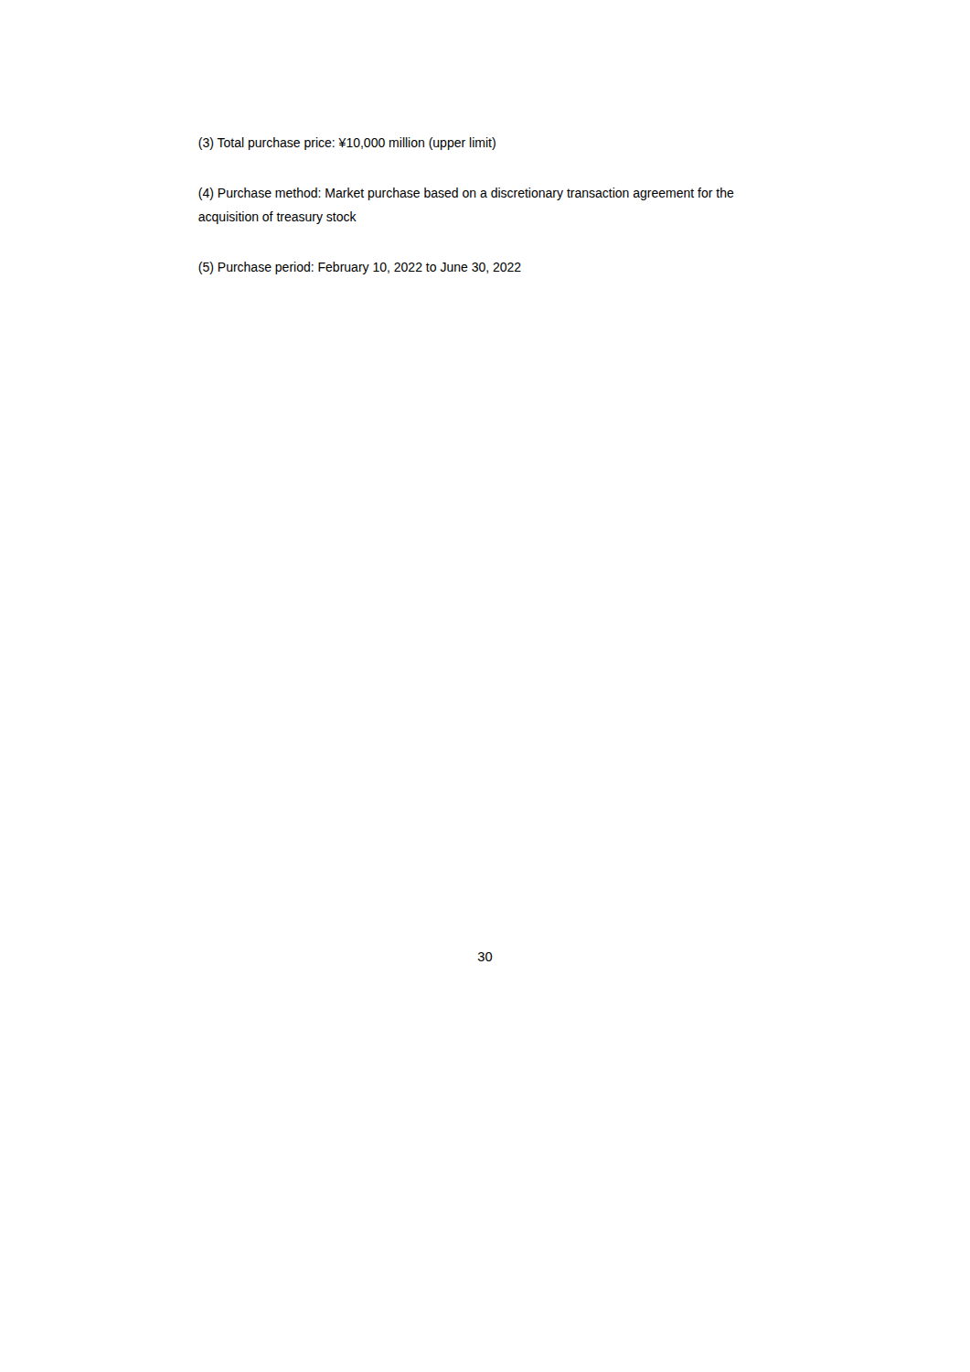(3) Total purchase price: ¥10,000 million (upper limit)
(4) Purchase method: Market purchase based on a discretionary transaction agreement for the acquisition of treasury stock
(5) Purchase period: February 10, 2022 to June 30, 2022
30